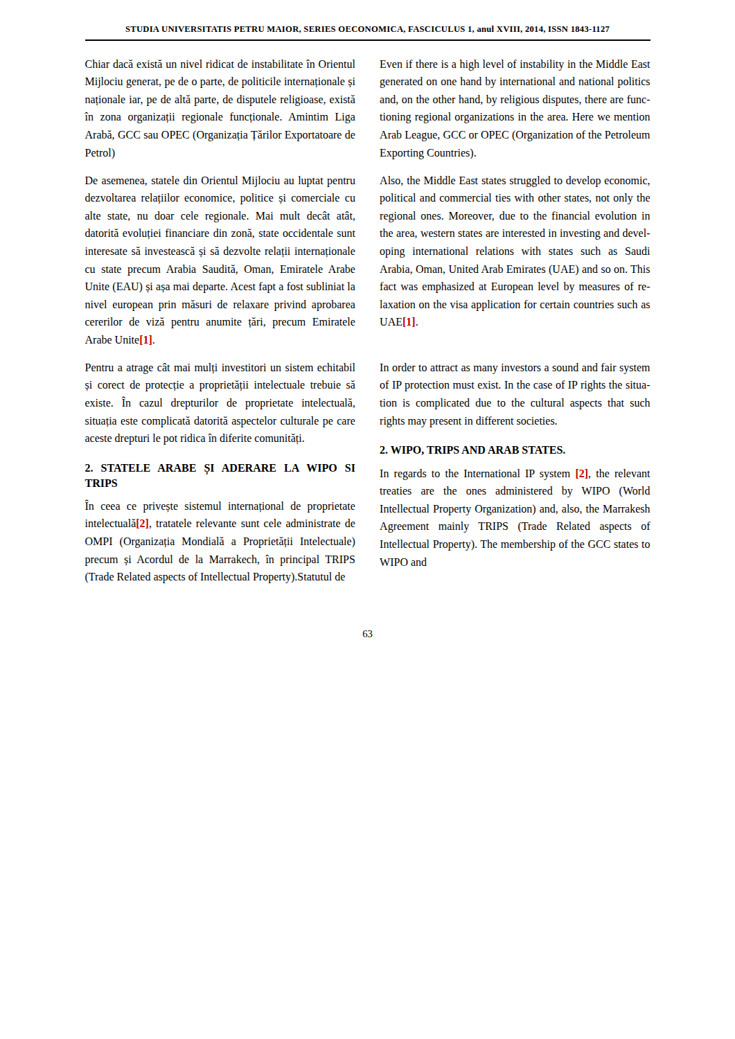STUDIA UNIVERSITATIS PETRU MAIOR, SERIES OECONOMICA, FASCICULUS 1, anul XVIII, 2014, ISSN 1843-1127
Chiar dacă există un nivel ridicat de instabilitate în Orientul Mijlociu generat, pe de o parte, de politicile internaționale și naționale iar, pe de altă parte, de disputele religioase, există în zona organizații regionale funcționale. Amintim Liga Arabă, GCC sau OPEC (Organizația Țărilor Exportatoare de Petrol)
De asemenea, statele din Orientul Mijlociu au luptat pentru dezvoltarea relațiilor economice, politice și comerciale cu alte state, nu doar cele regionale. Mai mult decât atât, datorită evoluției financiare din zonă, state occidentale sunt interesate să investească și să dezvolte relații internaționale cu state precum Arabia Saudită, Oman, Emiratele Arabe Unite (EAU) și așa mai departe. Acest fapt a fost subliniat la nivel european prin măsuri de relaxare privind aprobarea cererilor de viză pentru anumite țări, precum Emiratele Arabe Unite[1].
Pentru a atrage cât mai mulți investitori un sistem echitabil și corect de protecție a proprietății intelectuale trebuie să existe. În cazul drepturilor de proprietate intelectuală, situația este complicată datorită aspectelor culturale pe care aceste drepturi le pot ridica în diferite comunități.
2. Statele Arabe și aderare la WIPO si TRIPS
În ceea ce privește sistemul internațional de proprietate intelectuală[2], tratatele relevante sunt cele administrate de OMPI (Organizația Mondială a Proprietății Intelectuale) precum și Acordul de la Marrakech, în principal TRIPS (Trade Related aspects of Intellectual Property).Statutul de
Even if there is a high level of instability in the Middle East generated on one hand by international and national politics and, on the other hand, by religious disputes, there are functioning regional organizations in the area. Here we mention Arab League, GCC or OPEC (Organization of the Petroleum Exporting Countries).
Also, the Middle East states struggled to develop economic, political and commercial ties with other states, not only the regional ones. Moreover, due to the financial evolution in the area, western states are interested in investing and developing international relations with states such as Saudi Arabia, Oman, United Arab Emirates (UAE) and so on. This fact was emphasized at European level by measures of relaxation on the visa application for certain countries such as UAE[1].
In order to attract as many investors a sound and fair system of IP protection must exist. In the case of IP rights the situation is complicated due to the cultural aspects that such rights may present in different societies.
2. WIPO, TRIPS and Arab States.
In regards to the International IP system [2], the relevant treaties are the ones administered by WIPO (World Intellectual Property Organization) and, also, the Marrakesh Agreement mainly TRIPS (Trade Related aspects of Intellectual Property). The membership of the GCC states to WIPO and
63